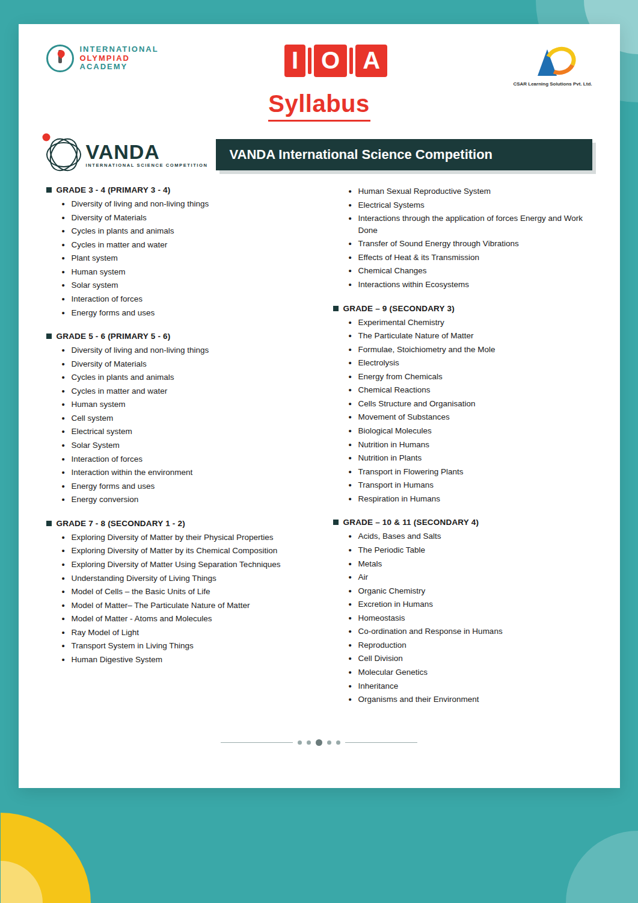INTERNATIONAL OLYMPIAD ACADEMY
I O A
CSAR Learning Solutions Pvt. Ltd.
Syllabus
VANDA
INTERNATIONAL SCIENCE COMPETITION
VANDA International Science Competition
GRADE 3 - 4 (PRIMARY 3 - 4)
Diversity of living and non-living things
Diversity of Materials
Cycles in plants and animals
Cycles in matter and water
Plant system
Human system
Solar system
Interaction of forces
Energy forms and uses
GRADE 5 - 6 (PRIMARY 5 - 6)
Diversity of living and non-living things
Diversity of Materials
Cycles in plants and animals
Cycles in matter and water
Human system
Cell system
Electrical system
Solar System
Interaction of forces
Interaction within the environment
Energy forms and uses
Energy conversion
GRADE 7 - 8 (SECONDARY 1 - 2)
Exploring Diversity of Matter by their Physical Properties
Exploring Diversity of Matter by its Chemical Composition
Exploring Diversity of Matter Using Separation Techniques
Understanding Diversity of Living Things
Model of Cells – the Basic Units of Life
Model of Matter– The Particulate Nature of Matter
Model of Matter - Atoms and Molecules
Ray Model of Light
Transport System in Living Things
Human Digestive System
Human Sexual Reproductive System
Electrical Systems
Interactions through the application of forces Energy and Work Done
Transfer of Sound Energy through Vibrations
Effects of Heat & its Transmission
Chemical Changes
Interactions within Ecosystems
GRADE – 9 (SECONDARY 3)
Experimental Chemistry
The Particulate Nature of Matter
Formulae, Stoichiometry and the Mole
Electrolysis
Energy from Chemicals
Chemical Reactions
Cells Structure and Organisation
Movement of Substances
Biological Molecules
Nutrition in Humans
Nutrition in Plants
Transport in Flowering Plants
Transport in Humans
Respiration in Humans
GRADE – 10 & 11 (SECONDARY 4)
Acids, Bases and Salts
The Periodic Table
Metals
Air
Organic Chemistry
Excretion in Humans
Homeostasis
Co-ordination and Response in Humans
Reproduction
Cell Division
Molecular Genetics
Inheritance
Organisms and their Environment